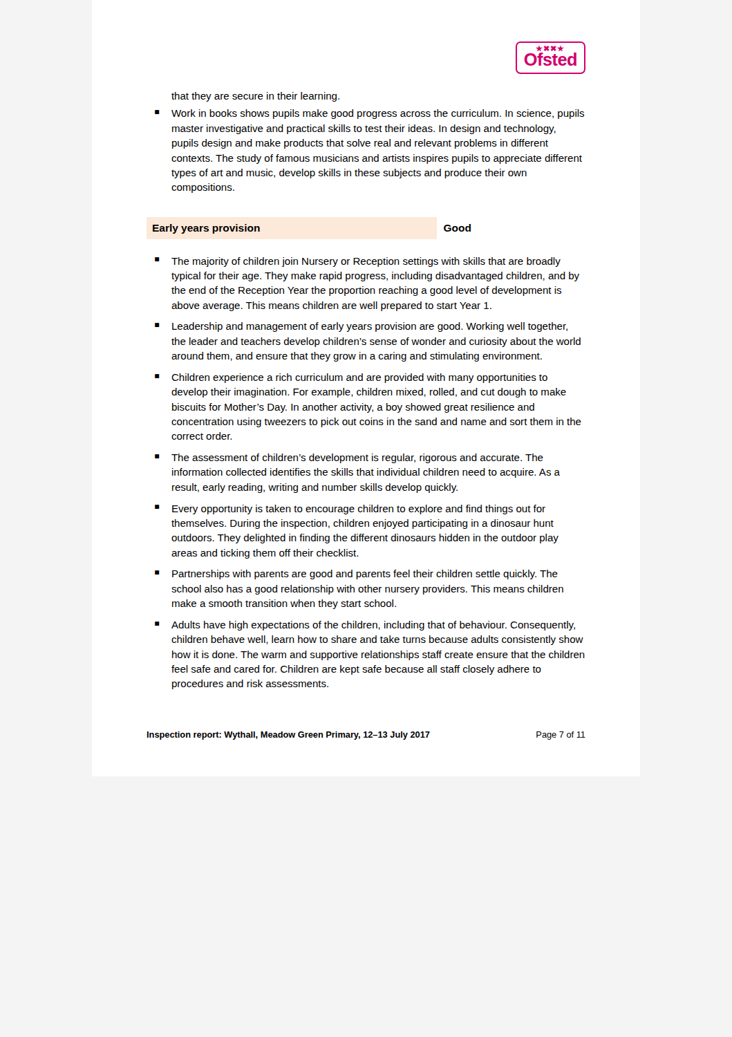★✖✖★ Ofsted
that they are secure in their learning.
Work in books shows pupils make good progress across the curriculum. In science, pupils master investigative and practical skills to test their ideas. In design and technology, pupils design and make products that solve real and relevant problems in different contexts. The study of famous musicians and artists inspires pupils to appreciate different types of art and music, develop skills in these subjects and produce their own compositions.
Early years provision
Good
The majority of children join Nursery or Reception settings with skills that are broadly typical for their age. They make rapid progress, including disadvantaged children, and by the end of the Reception Year the proportion reaching a good level of development is above average. This means children are well prepared to start Year 1.
Leadership and management of early years provision are good. Working well together, the leader and teachers develop children’s sense of wonder and curiosity about the world around them, and ensure that they grow in a caring and stimulating environment.
Children experience a rich curriculum and are provided with many opportunities to develop their imagination. For example, children mixed, rolled, and cut dough to make biscuits for Mother’s Day. In another activity, a boy showed great resilience and concentration using tweezers to pick out coins in the sand and name and sort them in the correct order.
The assessment of children’s development is regular, rigorous and accurate. The information collected identifies the skills that individual children need to acquire. As a result, early reading, writing and number skills develop quickly.
Every opportunity is taken to encourage children to explore and find things out for themselves. During the inspection, children enjoyed participating in a dinosaur hunt outdoors. They delighted in finding the different dinosaurs hidden in the outdoor play areas and ticking them off their checklist.
Partnerships with parents are good and parents feel their children settle quickly. The school also has a good relationship with other nursery providers. This means children make a smooth transition when they start school.
Adults have high expectations of the children, including that of behaviour. Consequently, children behave well, learn how to share and take turns because adults consistently show how it is done. The warm and supportive relationships staff create ensure that the children feel safe and cared for. Children are kept safe because all staff closely adhere to procedures and risk assessments.
Inspection report: Wythall, Meadow Green Primary, 12–13 July 2017
Page 7 of 11